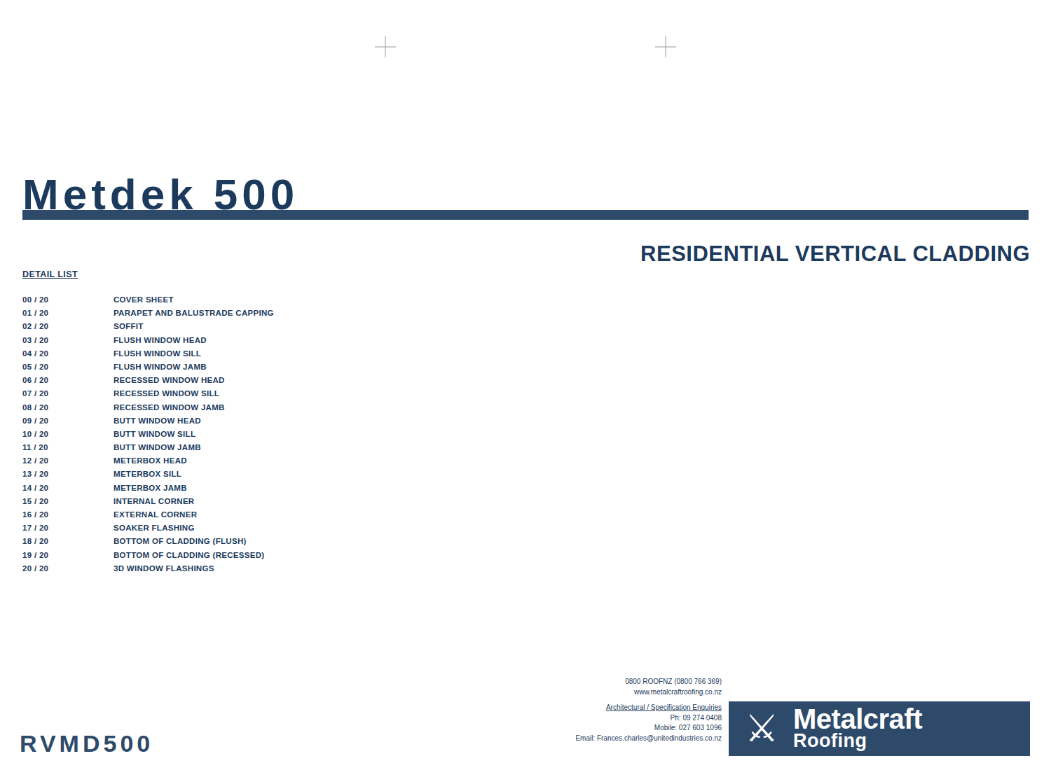Metdek 500
RESIDENTIAL VERTICAL CLADDING
DETAIL LIST
| 00 / 20 | COVER SHEET |
| 01 / 20 | PARAPET AND BALUSTRADE CAPPING |
| 02 / 20 | SOFFIT |
| 03 / 20 | FLUSH WINDOW HEAD |
| 04 / 20 | FLUSH WINDOW SILL |
| 05 / 20 | FLUSH WINDOW JAMB |
| 06 / 20 | RECESSED WINDOW HEAD |
| 07 / 20 | RECESSED WINDOW SILL |
| 08 / 20 | RECESSED WINDOW JAMB |
| 09 / 20 | BUTT WINDOW HEAD |
| 10 / 20 | BUTT WINDOW SILL |
| 11 / 20 | BUTT WINDOW JAMB |
| 12 / 20 | METERBOX HEAD |
| 13 / 20 | METERBOX SILL |
| 14 / 20 | METERBOX JAMB |
| 15 / 20 | INTERNAL CORNER |
| 16 / 20 | EXTERNAL CORNER |
| 17 / 20 | SOAKER FLASHING |
| 18 / 20 | BOTTOM OF CLADDING (FLUSH) |
| 19 / 20 | BOTTOM OF CLADDING (RECESSED) |
| 20 / 20 | 3D WINDOW FLASHINGS |
0800 ROOFNZ (0800 766 369)
www.metalcraftroofing.co.nz
Architectural / Specification Enquiries
Ph: 09 274 0408
Mobile: 027 603 1096
Email: Frances.charles@unitedindustries.co.nz
⚔
MetalcraftRoofing
RVMD500